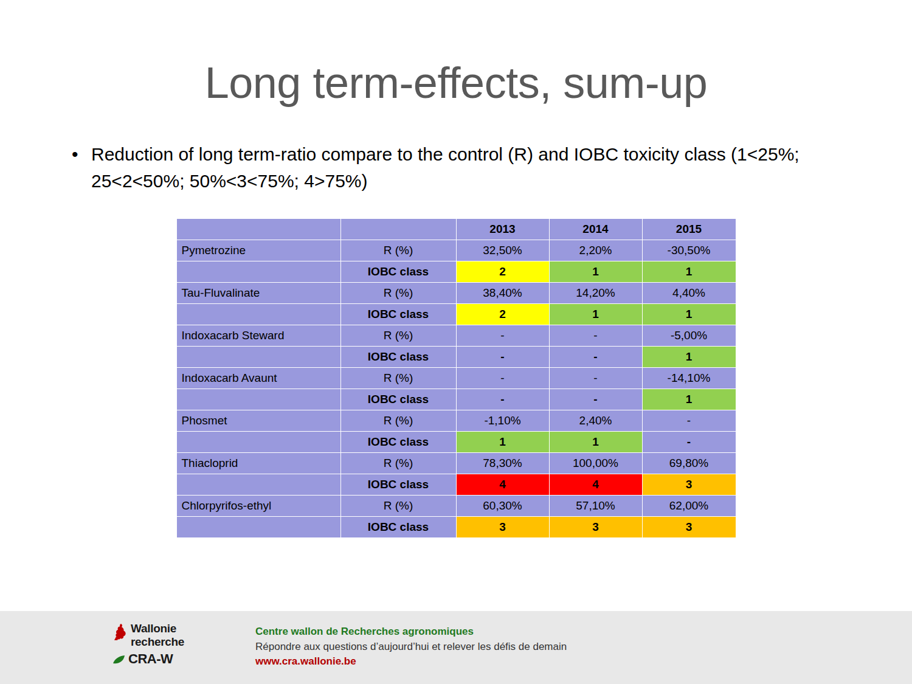Long term-effects, sum-up
• Reduction of long term-ratio compare to the control (R) and IOBC toxicity class (1<25%; 25<2<50%; 50%<3<75%; 4>75%)
| | | 2013 | 2014 | 2015 |
| --- | --- | --- | --- | --- |
| Pymetrozine | R (%) | 32,50% | 2,20% | -30,50% |
| | IOBC class | 2 | 1 | 1 |
| Tau-Fluvalinate | R (%) | 38,40% | 14,20% | 4,40% |
| | IOBC class | 2 | 1 | 1 |
| Indoxacarb Steward | R (%) | - | - | -5,00% |
| | IOBC class | - | - | 1 |
| Indoxacarb Avaunt | R (%) | - | - | -14,10% |
| | IOBC class | - | - | 1 |
| Phosmet | R (%) | -1,10% | 2,40% | - |
| | IOBC class | 1 | 1 | - |
| Thiacloprid | R (%) | 78,30% | 100,00% | 69,80% |
| | IOBC class | 4 | 4 | 3 |
| Chlorpyrifos-ethyl | R (%) | 60,30% | 57,10% | 62,00% |
| | IOBC class | 3 | 3 | 3 |
Wallonie
recherche
CRA-W
Centre wallon de Recherches agronomiques
Répondre aux questions d’aujourd’hui et relever les défis de demain
www.cra.wallonie.be